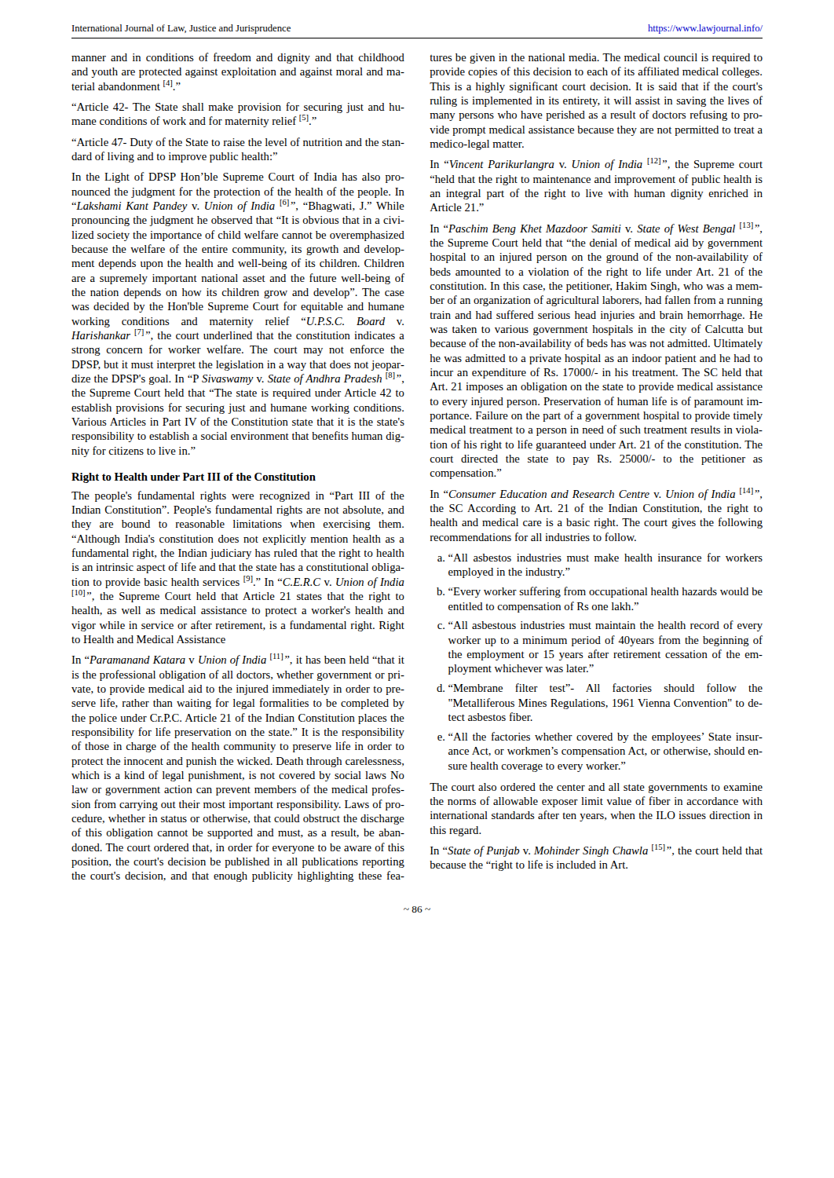International Journal of Law, Justice and Jurisprudence https://www.lawjournal.info/
manner and in conditions of freedom and dignity and that childhood and youth are protected against exploitation and against moral and material abandonment [4].”
“Article 42- The State shall make provision for securing just and humane conditions of work and for maternity relief [5].”
“Article 47- Duty of the State to raise the level of nutrition and the standard of living and to improve public health:”
In the Light of DPSP Hon’ble Supreme Court of India has also pronounced the judgment for the protection of the health of the people. In “Lakshami Kant Pandey v. Union of India [6]”, “Bhagwati, J.” While pronouncing the judgment he observed that “It is obvious that in a civilized society the importance of child welfare cannot be overemphasized because the welfare of the entire community, its growth and development depends upon the health and well-being of its children. Children are a supremely important national asset and the future well-being of the nation depends on how its children grow and develop”. The case was decided by the Hon'ble Supreme Court for equitable and humane working conditions and maternity relief “U.P.S.C. Board v. Harishankar [7]”, the court underlined that the constitution indicates a strong concern for worker welfare. The court may not enforce the DPSP, but it must interpret the legislation in a way that does not jeopardize the DPSP's goal. In “P Sivaswamy v. State of Andhra Pradesh [8]”, the Supreme Court held that “The state is required under Article 42 to establish provisions for securing just and humane working conditions. Various Articles in Part IV of the Constitution state that it is the state's responsibility to establish a social environment that benefits human dignity for citizens to live in.”
Right to Health under Part III of the Constitution
The people's fundamental rights were recognized in “Part III of the Indian Constitution”. People's fundamental rights are not absolute, and they are bound to reasonable limitations when exercising them. “Although India's constitution does not explicitly mention health as a fundamental right, the Indian judiciary has ruled that the right to health is an intrinsic aspect of life and that the state has a constitutional obligation to provide basic health services [9].” In “C.E.R.C v. Union of India [10]”, the Supreme Court held that Article 21 states that the right to health, as well as medical assistance to protect a worker's health and vigor while in service or after retirement, is a fundamental right. Right to Health and Medical Assistance
In “Paramanand Katara v Union of India [11]”, it has been held “that it is the professional obligation of all doctors, whether government or private, to provide medical aid to the injured immediately in order to preserve life, rather than waiting for legal formalities to be completed by the police under Cr.P.C. Article 21 of the Indian Constitution places the responsibility for life preservation on the state.” It is the responsibility of those in charge of the health community to preserve life in order to protect the innocent and punish the wicked. Death through carelessness, which is a kind of legal punishment, is not covered by social laws No law or government action can prevent members of the medical profession from carrying out their most important responsibility. Laws of procedure, whether in status or otherwise, that could obstruct the discharge of this obligation cannot be supported and must, as a result, be abandoned. The court ordered that, in order for everyone to be aware of this position, the court's decision be published in all publications reporting the court's decision, and that enough publicity highlighting these features be given in the national media. The medical council is required to provide copies of this decision to each of its affiliated medical colleges. This is a highly significant court decision. It is said that if the court's ruling is implemented in its entirety, it will assist in saving the lives of many persons who have perished as a result of doctors refusing to provide prompt medical assistance because they are not permitted to treat a medico-legal matter.
In “Vincent Parikurlangra v. Union of India [12]”, the Supreme court “held that the right to maintenance and improvement of public health is an integral part of the right to live with human dignity enriched in Article 21.”
In “Paschim Beng Khet Mazdoor Samiti v. State of West Bengal [13]”, the Supreme Court held that “the denial of medical aid by government hospital to an injured person on the ground of the non-availability of beds amounted to a violation of the right to life under Art. 21 of the constitution. In this case, the petitioner, Hakim Singh, who was a member of an organization of agricultural laborers, had fallen from a running train and had suffered serious head injuries and brain hemorrhage. He was taken to various government hospitals in the city of Calcutta but because of the non-availability of beds has was not admitted. Ultimately he was admitted to a private hospital as an indoor patient and he had to incur an expenditure of Rs. 17000/- in his treatment. The SC held that Art. 21 imposes an obligation on the state to provide medical assistance to every injured person. Preservation of human life is of paramount importance. Failure on the part of a government hospital to provide timely medical treatment to a person in need of such treatment results in violation of his right to life guaranteed under Art. 21 of the constitution. The court directed the state to pay Rs. 25000/- to the petitioner as compensation.”
In “Consumer Education and Research Centre v. Union of India [14]”, the SC According to Art. 21 of the Indian Constitution, the right to health and medical care is a basic right. The court gives the following recommendations for all industries to follow.
“All asbestos industries must make health insurance for workers employed in the industry.”
“Every worker suffering from occupational health hazards would be entitled to compensation of Rs one lakh.”
“All asbestous industries must maintain the health record of every worker up to a minimum period of 40years from the beginning of the employment or 15 years after retirement cessation of the employment whichever was later.”
“Membrane filter test”- All factories should follow the "Metalliferous Mines Regulations, 1961 Vienna Convention" to detect asbestos fiber.
“All the factories whether covered by the employees’ State insurance Act, or workmen’s compensation Act, or otherwise, should ensure health coverage to every worker.”
The court also ordered the center and all state governments to examine the norms of allowable exposer limit value of fiber in accordance with international standards after ten years, when the ILO issues direction in this regard.
In “State of Punjab v. Mohinder Singh Chawla [15]”, the court held that because the “right to life is included in Art.
~ 86 ~